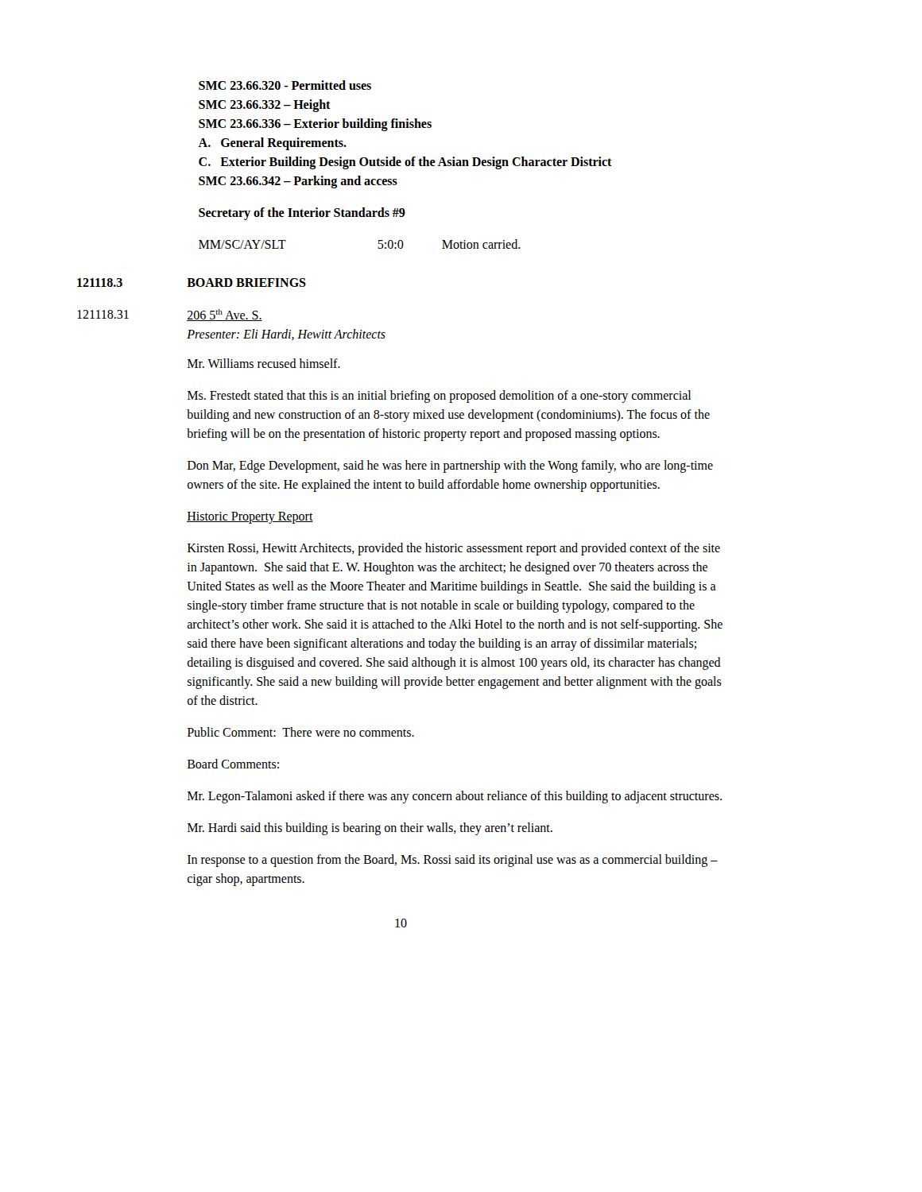SMC 23.66.320 - Permitted uses
SMC 23.66.332 – Height
SMC 23.66.336 – Exterior building finishes
A. General Requirements.
C. Exterior Building Design Outside of the Asian Design Character District
SMC 23.66.342 – Parking and access
Secretary of the Interior Standards #9
MM/SC/AY/SLT5:0:0 Motion carried.
121118.3
BOARD BRIEFINGS
121118.31
206 5th Ave. S.
Presenter: Eli Hardi, Hewitt Architects
Mr. Williams recused himself.
Ms. Frestedt stated that this is an initial briefing on proposed demolition of a one-story commercial building and new construction of an 8-story mixed use development (condominiums). The focus of the briefing will be on the presentation of historic property report and proposed massing options.
Don Mar, Edge Development, said he was here in partnership with the Wong family, who are long-time owners of the site. He explained the intent to build affordable home ownership opportunities.
Historic Property Report
Kirsten Rossi, Hewitt Architects, provided the historic assessment report and provided context of the site in Japantown. She said that E. W. Houghton was the architect; he designed over 70 theaters across the United States as well as the Moore Theater and Maritime buildings in Seattle. She said the building is a single-story timber frame structure that is not notable in scale or building typology, compared to the architect’s other work. She said it is attached to the Alki Hotel to the north and is not self-supporting. She said there have been significant alterations and today the building is an array of dissimilar materials; detailing is disguised and covered. She said although it is almost 100 years old, its character has changed significantly. She said a new building will provide better engagement and better alignment with the goals of the district.
Public Comment: There were no comments.
Board Comments:
Mr. Legon-Talamoni asked if there was any concern about reliance of this building to adjacent structures.
Mr. Hardi said this building is bearing on their walls, they aren’t reliant.
In response to a question from the Board, Ms. Rossi said its original use was as a commercial building – cigar shop, apartments.
10